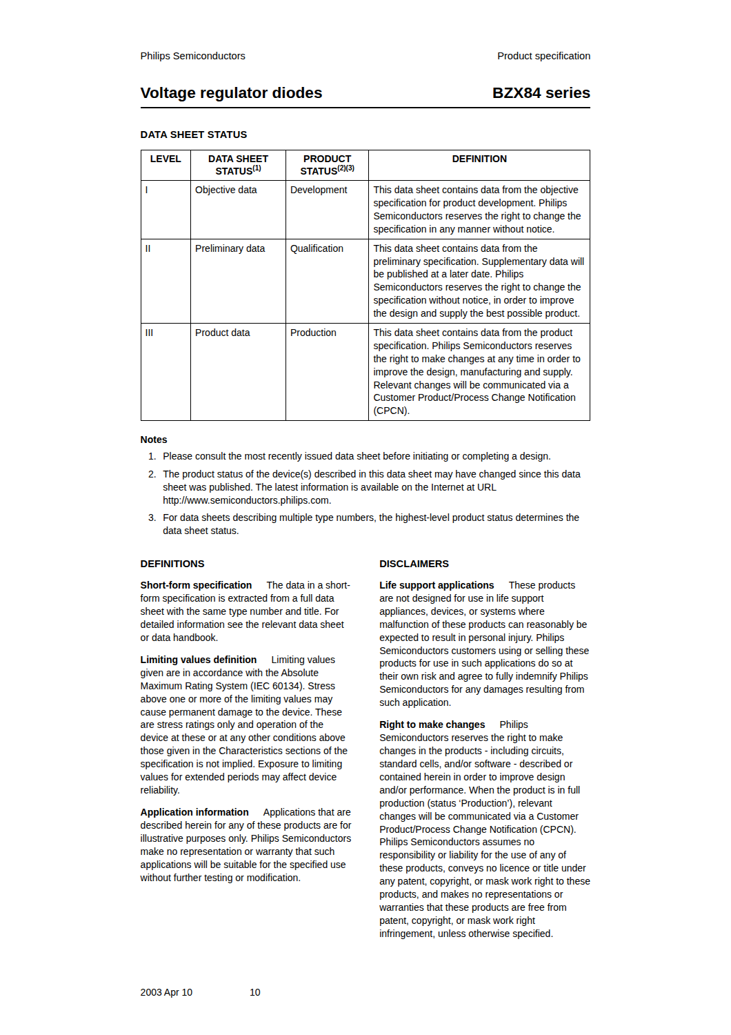Philips Semiconductors Product specification
Voltage regulator diodes BZX84 series
DATA SHEET STATUS
| LEVEL | DATA SHEET STATUS (1) | PRODUCT STATUS (2)(3) | DEFINITION |
| --- | --- | --- | --- |
| I | Objective data | Development | This data sheet contains data from the objective specification for product development. Philips Semiconductors reserves the right to change the specification in any manner without notice. |
| II | Preliminary data | Qualification | This data sheet contains data from the preliminary specification. Supplementary data will be published at a later date. Philips Semiconductors reserves the right to change the specification without notice, in order to improve the design and supply the best possible product. |
| III | Product data | Production | This data sheet contains data from the product specification. Philips Semiconductors reserves the right to make changes at any time in order to improve the design, manufacturing and supply. Relevant changes will be communicated via a Customer Product/Process Change Notification (CPCN). |
Notes
Please consult the most recently issued data sheet before initiating or completing a design.
The product status of the device(s) described in this data sheet may have changed since this data sheet was published. The latest information is available on the Internet at URL http://www.semiconductors.philips.com.
For data sheets describing multiple type numbers, the highest-level product status determines the data sheet status.
DEFINITIONS
Short-form specification The data in a short-form specification is extracted from a full data sheet with the same type number and title. For detailed information see the relevant data sheet or data handbook.
Limiting values definition Limiting values given are in accordance with the Absolute Maximum Rating System (IEC 60134). Stress above one or more of the limiting values may cause permanent damage to the device. These are stress ratings only and operation of the device at these or at any other conditions above those given in the Characteristics sections of the specification is not implied. Exposure to limiting values for extended periods may affect device reliability.
Application information Applications that are described herein for any of these products are for illustrative purposes only. Philips Semiconductors make no representation or warranty that such applications will be suitable for the specified use without further testing or modification.
DISCLAIMERS
Life support applications These products are not designed for use in life support appliances, devices, or systems where malfunction of these products can reasonably be expected to result in personal injury. Philips Semiconductors customers using or selling these products for use in such applications do so at their own risk and agree to fully indemnify Philips Semiconductors for any damages resulting from such application.
Right to make changes Philips Semiconductors reserves the right to make changes in the products - including circuits, standard cells, and/or software - described or contained herein in order to improve design and/or performance. When the product is in full production (status ‘Production’), relevant changes will be communicated via a Customer Product/Process Change Notification (CPCN). Philips Semiconductors assumes no responsibility or liability for the use of any of these products, conveys no licence or title under any patent, copyright, or mask work right to these products, and makes no representations or warranties that these products are free from patent, copyright, or mask work right infringement, unless otherwise specified.
2003 Apr 10 10